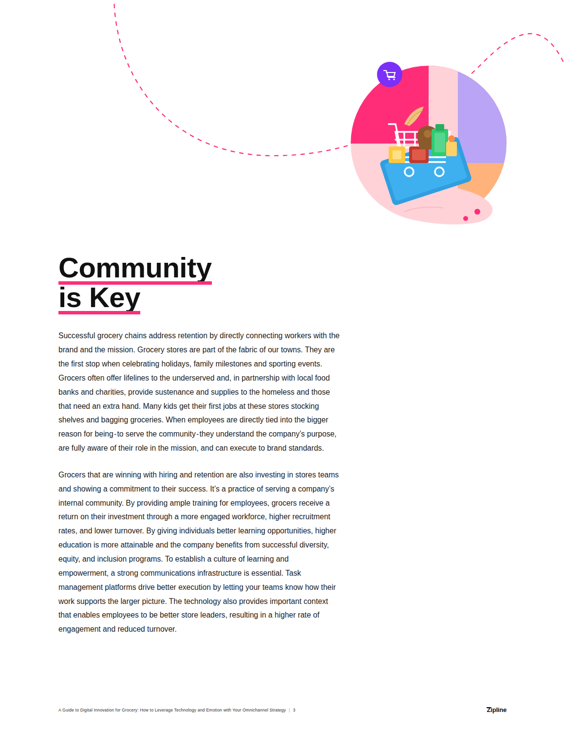Community
is Key
Successful grocery chains address retention by directly connecting workers with the brand and the mission. Grocery stores are part of the fabric of our towns. They are the first stop when celebrating holidays, family milestones and sporting events. Grocers often offer lifelines to the underserved and, in partnership with local food banks and charities, provide sustenance and supplies to the homeless and those that need an extra hand. Many kids get their first jobs at these stores stocking shelves and bagging groceries. When employees are directly tied into the bigger reason for being - to serve the community - they understand the company’s purpose, are fully aware of their role in the mission, and can execute to brand standards.
Grocers that are winning with hiring and retention are also investing in stores teams and showing a commitment to their success. It’s a practice of serving a company’s internal community. By providing ample training for employees, grocers receive a return on their investment through a more engaged workforce, higher recruitment rates, and lower turnover. By giving individuals better learning opportunities, higher education is more attainable and the company benefits from successful diversity, equity, and inclusion programs. To establish a culture of learning and empowerment, a strong communications infrastructure is essential. Task management platforms drive better execution by letting your teams know how their work supports the larger picture. The technology also provides important context that enables employees to be better store leaders, resulting in a higher rate of engagement and reduced turnover.
A Guide to Digital Innovation for Grocery: How to Leverage Technology and Emotion with Your Omnichannel Strategy|3
Zipline